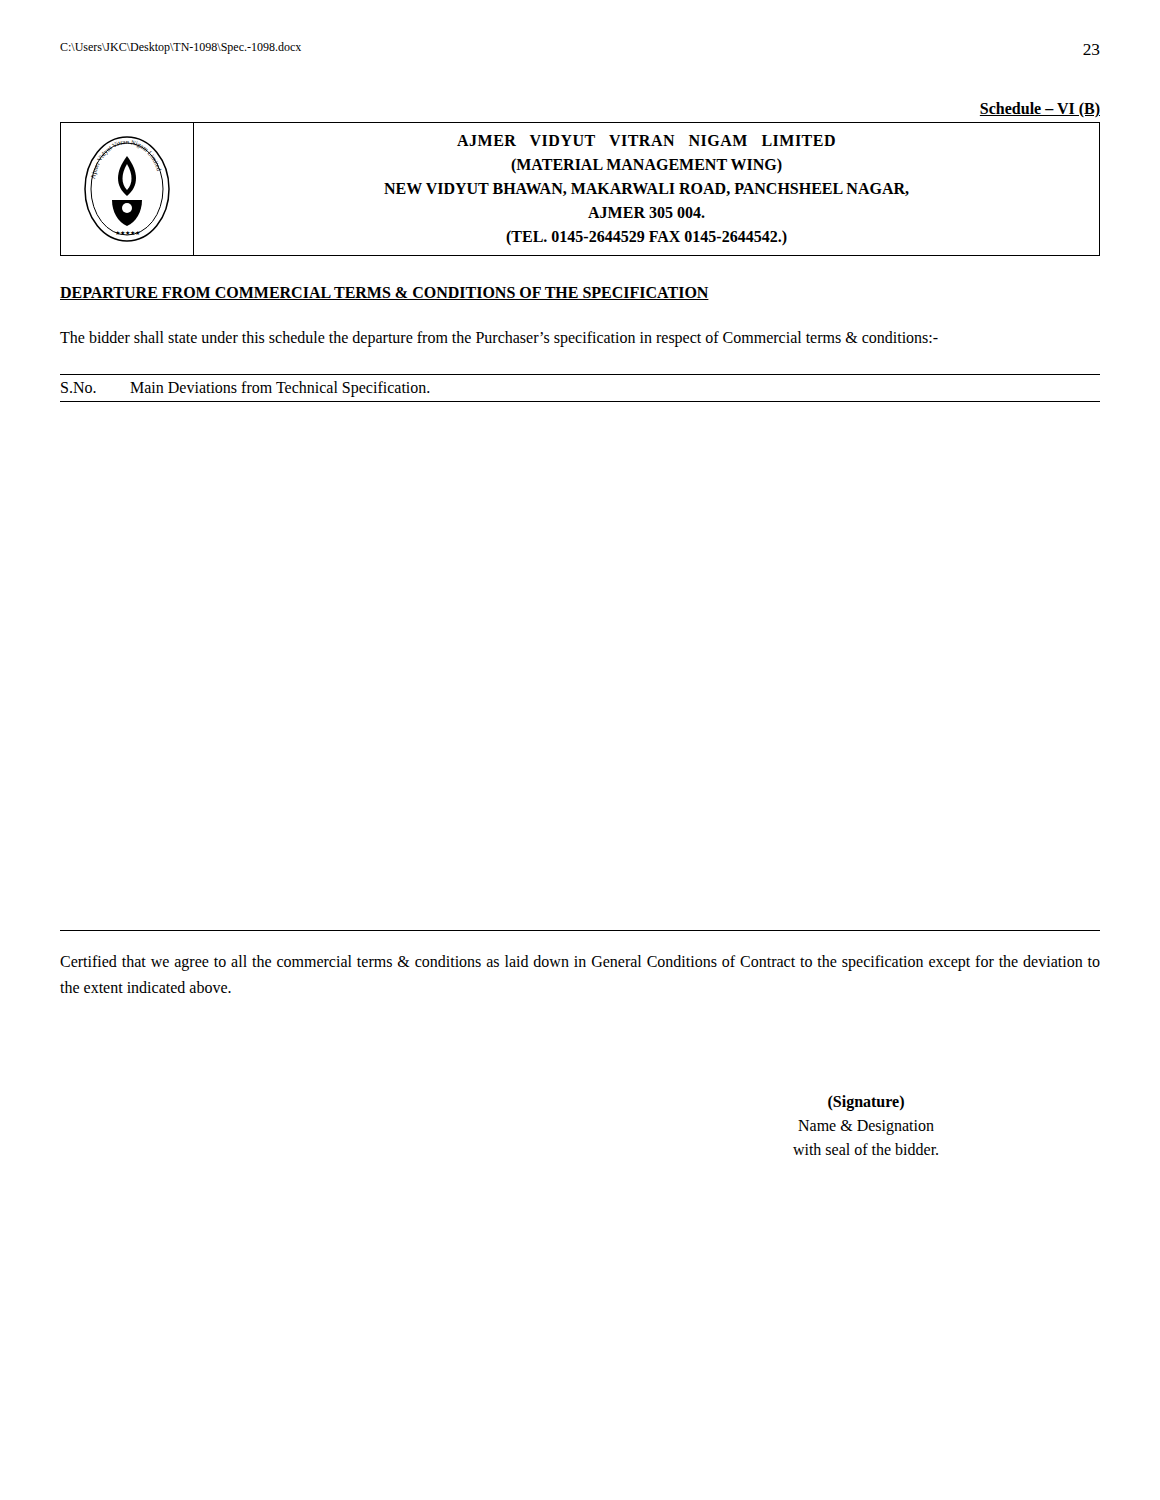C:\Users\JKC\Desktop\TN-1098\Spec.-1098.docx 23
Schedule – VI (B)
| ★★★★★ Ajmer Vidyut Vitran Nigam Limited | AJMER VIDYUT VITRAN NIGAM LIMITED (MATERIAL MANAGEMENT WING) NEW VIDYUT BHAWAN, MAKARWALI ROAD, PANCHSHEEL NAGAR, AJMER 305 004. (TEL. 0145-2644529 FAX 0145-2644542.) |
DEPARTURE FROM COMMERCIAL TERMS & CONDITIONS OF THE SPECIFICATION
The bidder shall state under this schedule the departure from the Purchaser’s specification in respect of Commercial terms & conditions:-
| S.No. | Main Deviations from Technical Specification. |
| --- | --- |
Certified that we agree to all the commercial terms & conditions as laid down in General Conditions of Contract to the specification except for the deviation to the extent indicated above.
(Signature)
Name & Designation
with seal of the bidder.